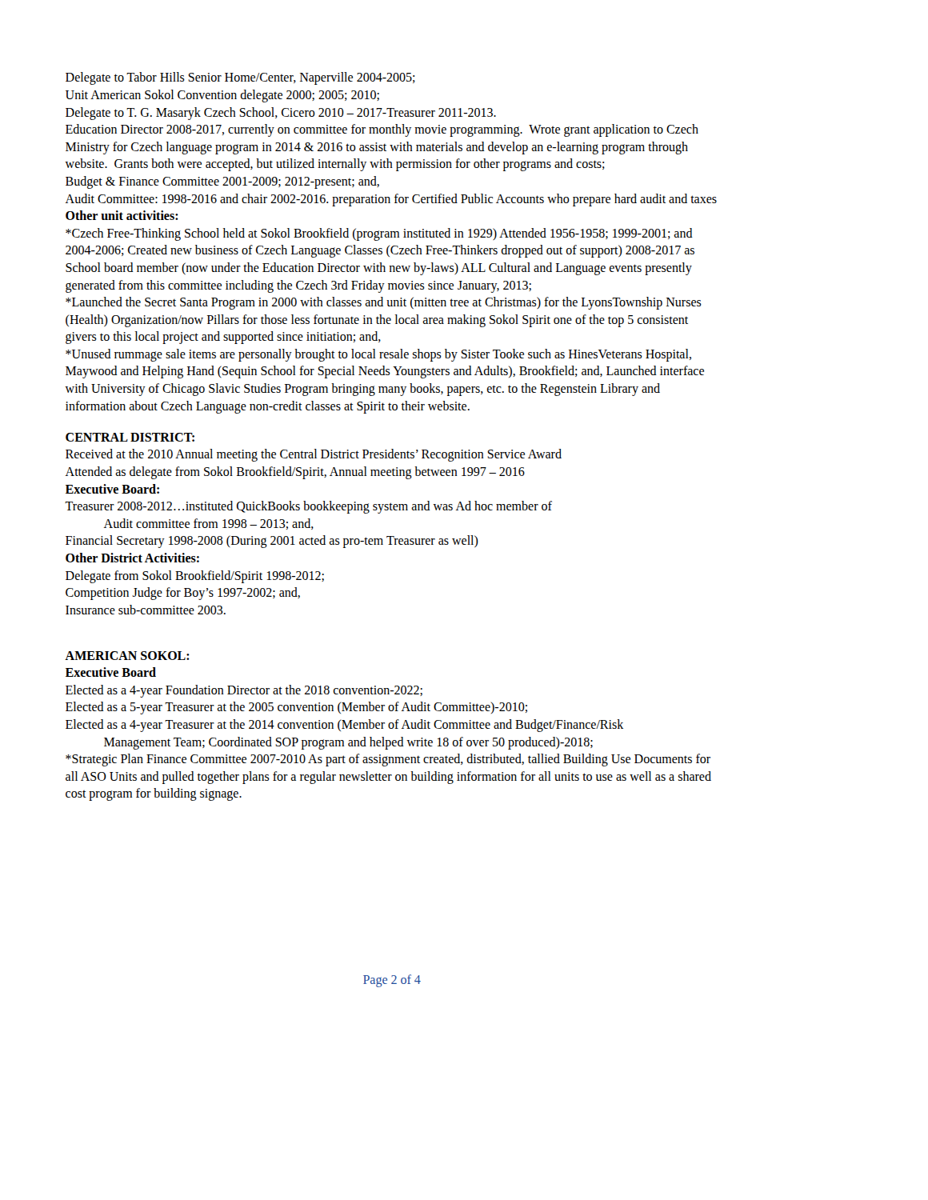Delegate to Tabor Hills Senior Home/Center, Naperville 2004-2005;
Unit American Sokol Convention delegate 2000; 2005; 2010;
Delegate to T. G. Masaryk Czech School, Cicero 2010 – 2017-Treasurer 2011-2013.
Education Director 2008-2017, currently on committee for monthly movie programming. Wrote grant application to Czech Ministry for Czech language program in 2014 & 2016 to assist with materials and develop an e-learning program through website. Grants both were accepted, but utilized internally with permission for other programs and costs;
Budget & Finance Committee 2001-2009; 2012-present; and,
Audit Committee: 1998-2016 and chair 2002-2016. preparation for Certified Public Accounts who prepare hard audit and taxes
Other unit activities:
*Czech Free-Thinking School held at Sokol Brookfield (program instituted in 1929) Attended 1956-1958; 1999-2001; and 2004-2006; Created new business of Czech Language Classes (Czech Free-Thinkers dropped out of support) 2008-2017 as School board member (now under the Education Director with new by-laws) ALL Cultural and Language events presently generated from this committee including the Czech 3rd Friday movies since January, 2013;
*Launched the Secret Santa Program in 2000 with classes and unit (mitten tree at Christmas) for the LyonsTownship Nurses (Health) Organization/now Pillars for those less fortunate in the local area making Sokol Spirit one of the top 5 consistent givers to this local project and supported since initiation; and,
*Unused rummage sale items are personally brought to local resale shops by Sister Tooke such as HinesVeterans Hospital, Maywood and Helping Hand (Sequin School for Special Needs Youngsters and Adults), Brookfield; and, Launched interface with University of Chicago Slavic Studies Program bringing many books, papers, etc. to the Regenstein Library and information about Czech Language non-credit classes at Spirit to their website.
CENTRAL DISTRICT:
Received at the 2010 Annual meeting the Central District Presidents’ Recognition Service Award
Attended as delegate from Sokol Brookfield/Spirit, Annual meeting between 1997 – 2016
Executive Board:
Treasurer 2008-2012…instituted QuickBooks bookkeeping system and was Ad hoc member of
Audit committee from 1998 – 2013; and,
Financial Secretary 1998-2008 (During 2001 acted as pro-tem Treasurer as well)
Other District Activities:
Delegate from Sokol Brookfield/Spirit 1998-2012;
Competition Judge for Boy’s 1997-2002; and,
Insurance sub-committee 2003.
AMERICAN SOKOL:
Executive Board
Elected as a 4-year Foundation Director at the 2018 convention-2022;
Elected as a 5-year Treasurer at the 2005 convention (Member of Audit Committee)-2010;
Elected as a 4-year Treasurer at the 2014 convention (Member of Audit Committee and Budget/Finance/Risk
Management Team; Coordinated SOP program and helped write 18 of over 50 produced)-2018;
*Strategic Plan Finance Committee 2007-2010 As part of assignment created, distributed, tallied Building Use Documents for all ASO Units and pulled together plans for a regular newsletter on building information for all units to use as well as a shared cost program for building signage.
Page 2 of 4